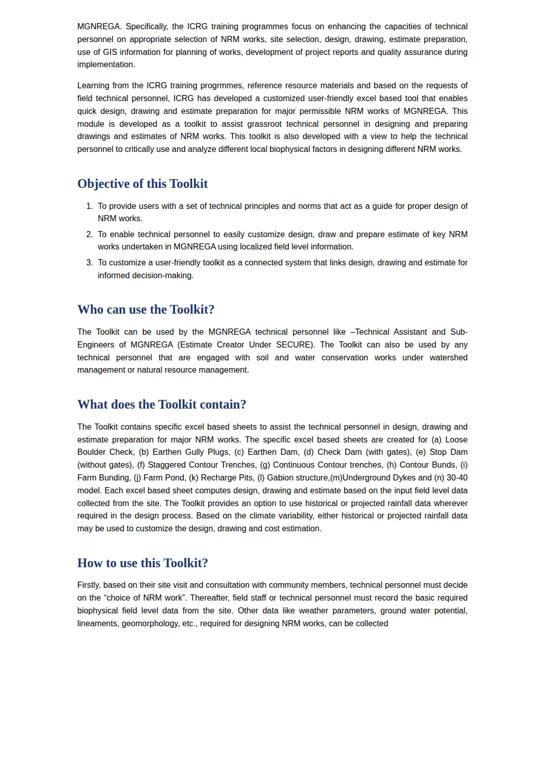MGNREGA. Specifically, the ICRG training programmes focus on enhancing the capacities of technical personnel on appropriate selection of NRM works, site selection, design, drawing, estimate preparation, use of GIS information for planning of works, development of project reports and quality assurance during implementation.
Learning from the ICRG training progrmmes, reference resource materials and based on the requests of field technical personnel, ICRG has developed a customized user-friendly excel based tool that enables quick design, drawing and estimate preparation for major permissible NRM works of MGNREGA. This module is developed as a toolkit to assist grassroot technical personnel in designing and preparing drawings and estimates of NRM works. This toolkit is also developed with a view to help the technical personnel to critically use and analyze different local biophysical factors in designing different NRM works.
Objective of this Toolkit
To provide users with a set of technical principles and norms that act as a guide for proper design of NRM works.
To enable technical personnel to easily customize design, draw and prepare estimate of key NRM works undertaken in MGNREGA using localized field level information.
To customize a user-friendly toolkit as a connected system that links design, drawing and estimate for informed decision-making.
Who can use the Toolkit?
The Toolkit can be used by the MGNREGA technical personnel like –Technical Assistant and Sub-Engineers of MGNREGA (Estimate Creator Under SECURE). The Toolkit can also be used by any technical personnel that are engaged with soil and water conservation works under watershed management or natural resource management.
What does the Toolkit contain?
The Toolkit contains specific excel based sheets to assist the technical personnel in design, drawing and estimate preparation for major NRM works. The specific excel based sheets are created for (a) Loose Boulder Check, (b) Earthen Gully Plugs, (c) Earthen Dam, (d) Check Dam (with gates), (e) Stop Dam (without gates), (f) Staggered Contour Trenches, (g) Continuous Contour trenches, (h) Contour Bunds, (i) Farm Bunding, (j) Farm Pond, (k) Recharge Pits, (l) Gabion structure,(m)Underground Dykes and (n) 30-40 model. Each excel based sheet computes design, drawing and estimate based on the input field level data collected from the site. The Toolkit provides an option to use historical or projected rainfall data wherever required in the design process. Based on the climate variability, either historical or projected rainfall data may be used to customize the design, drawing and cost estimation.
How to use this Toolkit?
Firstly, based on their site visit and consultation with community members, technical personnel must decide on the “choice of NRM work”. Thereafter, field staff or technical personnel must record the basic required biophysical field level data from the site. Other data like weather parameters, ground water potential, lineaments, geomorphology, etc., required for designing NRM works, can be collected